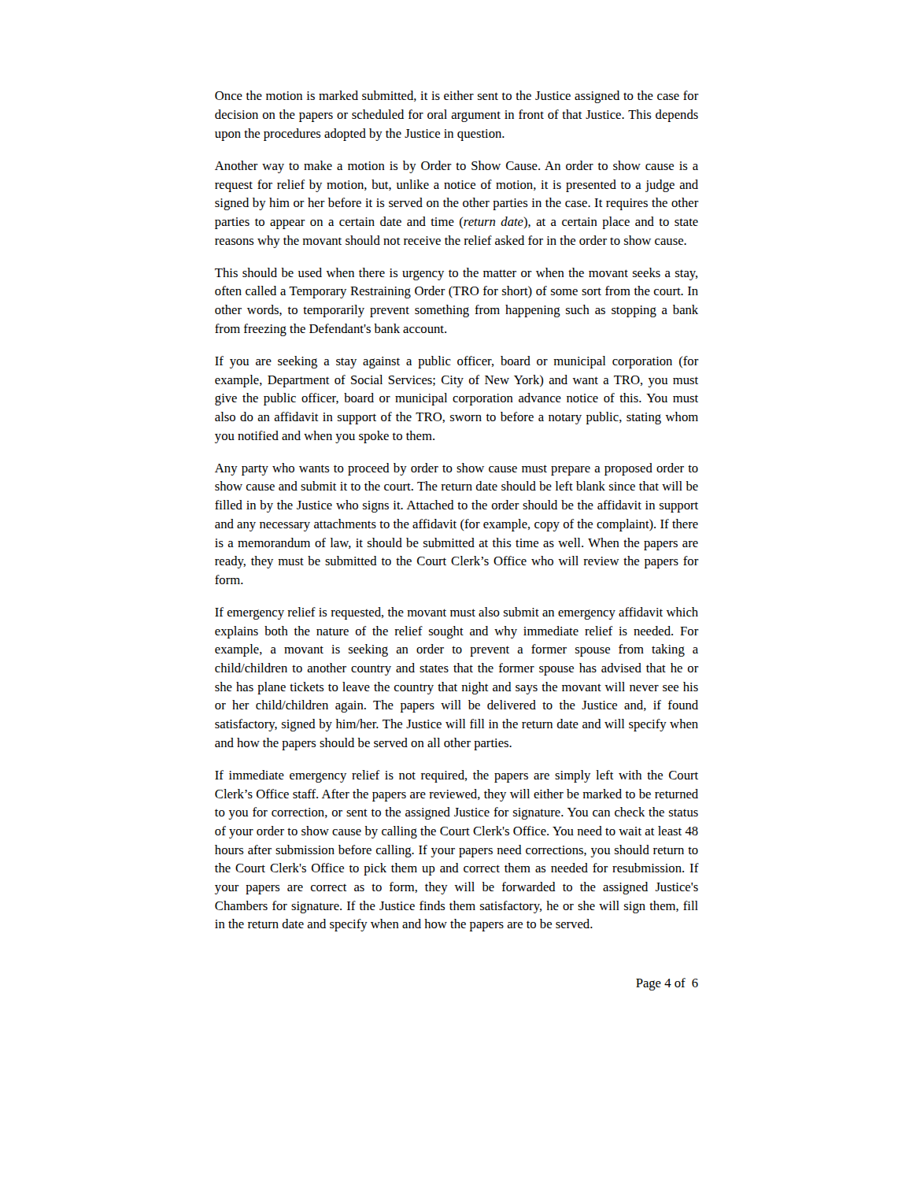Once the motion is marked submitted, it is either sent to the Justice assigned to the case for decision on the papers or scheduled for oral argument in front of that Justice. This depends upon the procedures adopted by the Justice in question.
Another way to make a motion is by Order to Show Cause. An order to show cause is a request for relief by motion, but, unlike a notice of motion, it is presented to a judge and signed by him or her before it is served on the other parties in the case. It requires the other parties to appear on a certain date and time (return date), at a certain place and to state reasons why the movant should not receive the relief asked for in the order to show cause.
This should be used when there is urgency to the matter or when the movant seeks a stay, often called a Temporary Restraining Order (TRO for short) of some sort from the court. In other words, to temporarily prevent something from happening such as stopping a bank from freezing the Defendant's bank account.
If you are seeking a stay against a public officer, board or municipal corporation (for example, Department of Social Services; City of New York) and want a TRO, you must give the public officer, board or municipal corporation advance notice of this. You must also do an affidavit in support of the TRO, sworn to before a notary public, stating whom you notified and when you spoke to them.
Any party who wants to proceed by order to show cause must prepare a proposed order to show cause and submit it to the court. The return date should be left blank since that will be filled in by the Justice who signs it. Attached to the order should be the affidavit in support and any necessary attachments to the affidavit (for example, copy of the complaint). If there is a memorandum of law, it should be submitted at this time as well. When the papers are ready, they must be submitted to the Court Clerk’s Office who will review the papers for form.
If emergency relief is requested, the movant must also submit an emergency affidavit which explains both the nature of the relief sought and why immediate relief is needed. For example, a movant is seeking an order to prevent a former spouse from taking a child/children to another country and states that the former spouse has advised that he or she has plane tickets to leave the country that night and says the movant will never see his or her child/children again. The papers will be delivered to the Justice and, if found satisfactory, signed by him/her. The Justice will fill in the return date and will specify when and how the papers should be served on all other parties.
If immediate emergency relief is not required, the papers are simply left with the Court Clerk’s Office staff. After the papers are reviewed, they will either be marked to be returned to you for correction, or sent to the assigned Justice for signature. You can check the status of your order to show cause by calling the Court Clerk's Office. You need to wait at least 48 hours after submission before calling. If your papers need corrections, you should return to the Court Clerk's Office to pick them up and correct them as needed for resubmission. If your papers are correct as to form, they will be forwarded to the assigned Justice's Chambers for signature. If the Justice finds them satisfactory, he or she will sign them, fill in the return date and specify when and how the papers are to be served.
Page 4 of 6